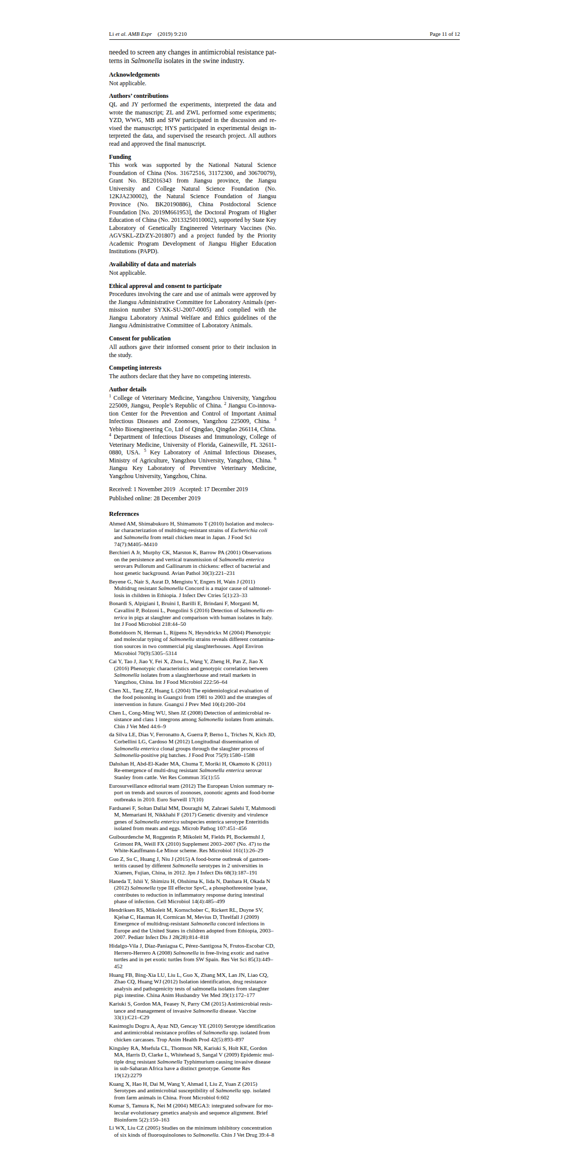Li et al. AMB Expr (2019) 9:210
Page 11 of 12
needed to screen any changes in antimicrobial resistance patterns in Salmonella isolates in the swine industry.
Acknowledgements
Not applicable.
Authors’ contributions
QL and JY performed the experiments, interpreted the data and wrote the manuscript; ZL and ZWL performed some experiments; YZD, WWG, MB and SFW participated in the discussion and revised the manuscript; HYS participated in experimental design interpreted the data, and supervised the research project. All authors read and approved the final manuscript.
Funding
This work was supported by the National Natural Science Foundation of China (Nos. 31672516, 31172300, and 30670079), Grant No. BE2016343 from Jiangsu province, the Jiangsu University and College Natural Science Foundation (No. 12KJA230002), the Natural Science Foundation of Jiangsu Province (No. BK20190886), China Postdoctoral Science Foundation [No. 2019M661953], the Doctoral Program of Higher Education of China (No. 20133250110002), supported by State Key Laboratory of Genetically Engineered Veterinary Vaccines (No. AGVSKL-ZD/ZY-201807) and a project funded by the Priority Academic Program Development of Jiangsu Higher Education Institutions (PAPD).
Availability of data and materials
Not applicable.
Ethical approval and consent to participate
Procedures involving the care and use of animals were approved by the Jiangsu Administrative Committee for Laboratory Animals (permission number SYXK-SU-2007-0005) and complied with the Jiangsu Laboratory Animal Welfare and Ethics guidelines of the Jiangsu Administrative Committee of Laboratory Animals.
Consent for publication
All authors gave their informed consent prior to their inclusion in the study.
Competing interests
The authors declare that they have no competing interests.
Author details
1 College of Veterinary Medicine, Yangzhou University, Yangzhou 225009, Jiangsu, People’s Republic of China. 2 Jiangsu Co-innovation Center for the Prevention and Control of Important Animal Infectious Diseases and Zoonoses, Yangzhou 225009, China. 3 Yebio Bioengineering Co, Ltd of Qingdao, Qingdao 266114, China. 4 Department of Infectious Diseases and Immunology, College of Veterinary Medicine, University of Florida, Gainesville, FL 32611-0880, USA. 5 Key Laboratory of Animal Infectious Diseases, Ministry of Agriculture, Yangzhou University, Yangzhou, China. 6 Jiangsu Key Laboratory of Preventive Veterinary Medicine, Yangzhou University, Yangzhou, China.
Received: 1 November 2019 Accepted: 17 December 2019 Published online: 28 December 2019
References
Ahmed AM, Shimabukuro H, Shimamoto T (2010) Isolation and molecular characterization of multidrug-resistant strains of Escherichia coli and Salmonella from retail chicken meat in Japan. J Food Sci 74(7):M405–M410
Berchieri A Jr, Murphy CK, Marston K, Barrow PA (2001) Observations on the persistence and vertical transmission of Salmonella enterica serovars Pullorum and Gallinarum in chickens: effect of bacterial and host genetic background. Avian Pathol 30(3):221–231
Beyene G, Nair S, Asrat D, Mengistu Y, Engers H, Wain J (2011) Multidrug resistant Salmonella Concord is a major cause of salmonellosis in children in Ethiopia. J Infect Dev Ctries 5(1):23–33
Bonardi S, Alpigiani I, Bruini I, Barilli E, Brindani F, Morganti M, Cavallini P, Bolzoni L, Pongolini S (2016) Detection of Salmonella enterica in pigs at slaughter and comparison with human isolates in Italy. Int J Food Microbiol 218:44–50
Botteldoorn N, Herman L, Rijpens N, Heyndrickx M (2004) Phenotypic and molecular typing of Salmonella strains reveals different contamination sources in two commercial pig slaughterhouses. Appl Environ Microbiol 70(9):5305–5314
Cai Y, Tao J, Jiao Y, Fei X, Zhou L, Wang Y, Zheng H, Pan Z, Jiao X (2016) Phenotypic characteristics and genotypic correlation between Salmonella isolates from a slaughterhouse and retail markets in Yangzhou, China. Int J Food Microbiol 222:56–64
Chen XL, Tang ZZ, Huang L (2004) The epidemiological evaluation of the food poisoning in Guangxi from 1981 to 2003 and the strategies of intervention in future. Guangxi J Prev Med 10(4):200–204
Chen L, Cong-Ming WU, Shen JZ (2008) Detection of antimicrobial resistance and class 1 integrons among Salmonella isolates from animals. Chin J Vet Med 44:6–9
da Silva LE, Dias V, Ferronatto A, Guerra P, Berno L, Triches N, Kich JD, Corbellini LG, Cardoso M (2012) Longitudinal dissemination of Salmonella enterica clonal groups through the slaughter process of Salmonella-positive pig batches. J Food Prot 75(9):1580–1588
Dahshan H, Abd-El-Kader MA, Chuma T, Moriki H, Okamoto K (2011) Re-emergence of multi-drug resistant Salmonella enterica serovar Stanley from cattle. Vet Res Commun 35(1):55
Eurosurveillance editorial team (2012) The European Union summary report on trends and sources of zoonoses, zoonotic agents and food-borne outbreaks in 2010. Euro Surveill 17(10)
Fardsanei F, Soltan Dallal MM, Douraghi M, Zahraei Salehi T, Mahmoodi M, Memariani H, Nikkhahi F (2017) Genetic diversity and virulence genes of Salmonella enterica subspecies enterica serotype Enteritidis isolated from meats and eggs. Microb Pathog 107:451–456
Guibourdenche M, Roggentin P, Mikoleit M, Fields PI, Bockemuhl J, Grimont PA, Weill FX (2010) Supplement 2003–2007 (No. 47) to the White-Kauffmann-Le Minor scheme. Res Microbiol 161(1):26–29
Guo Z, Su C, Huang J, Niu J (2015) A food-borne outbreak of gastroenteritis caused by different Salmonella serotypes in 2 universities in Xiamen, Fujian, China, in 2012. Jpn J Infect Dis 68(3):187–191
Haneda T, Ishii Y, Shimizu H, Ohshima K, Iida N, Danbara H, Okada N (2012) Salmonella type III effector SpvC, a phosphothreonine lyase, contributes to reduction in inflammatory response during intestinal phase of infection. Cell Microbiol 14(4):485–499
Hendriksen RS, Mikoleit M, Kornschober C, Rickert RL, Duyne SV, Kjelsø C, Hasman H, Cormican M, Mevius D, Threlfall J (2009) Emergence of multidrug-resistant Salmonella concord infections in Europe and the United States in children adopted from Ethiopia, 2003–2007. Pediatr Infect Dis J 28(28):814–818
Hidalgo-Vila J, Díaz-Paniagua C, Pérez-Santigosa N, Frutos-Escobar CD, Herrero-Herrero A (2008) Salmonella in free-living exotic and native turtles and in pet exotic turtles from SW Spain. Res Vet Sci 85(3):449–452
Huang FB, Bing-Xia LU, Liu L, Guo X, Zhang MX, Lan JN, Liao CQ, Zhao CQ, Huang WJ (2012) Isolation identification, drug resistance analysis and pathogenicity tests of salmonella isolates from slaughter pigs intestine. China Anim Husbandry Vet Med 39(1):172–177
Kariuki S, Gordon MA, Feasey N, Parry CM (2015) Antimicrobial resistance and management of invasive Salmonella disease. Vaccine 33(1):C21–C29
Kasimoglu Dogru A, Ayaz ND, Gencay YE (2010) Serotype identification and antimicrobial resistance profiles of Salmonella spp. isolated from chicken carcasses. Trop Anim Health Prod 42(5):893–897
Kingsley RA, Msefula CL, Thomson NR, Kariuki S, Holt KE, Gordon MA, Harris D, Clarke L, Whitehead S, Sangal V (2009) Epidemic multiple drug resistant Salmonella Typhimurium causing invasive disease in sub-Saharan Africa have a distinct genotype. Genome Res 19(12):2279
Kuang X, Hao H, Dai M, Wang Y, Ahmad I, Liu Z, Yuan Z (2015) Serotypes and antimicrobial susceptibility of Salmonella spp. isolated from farm animals in China. Front Microbiol 6:602
Kumar S, Tamura K, Nei M (2004) MEGA3: integrated software for molecular evolutionary genetics analysis and sequence alignment. Brief Bioinform 5(2):150–163
Li WX, Liu CZ (2005) Studies on the minimum inhibitory concentration of six kinds of fluoroquinolones to Salmonella. Chin J Vet Drug 39:4–8